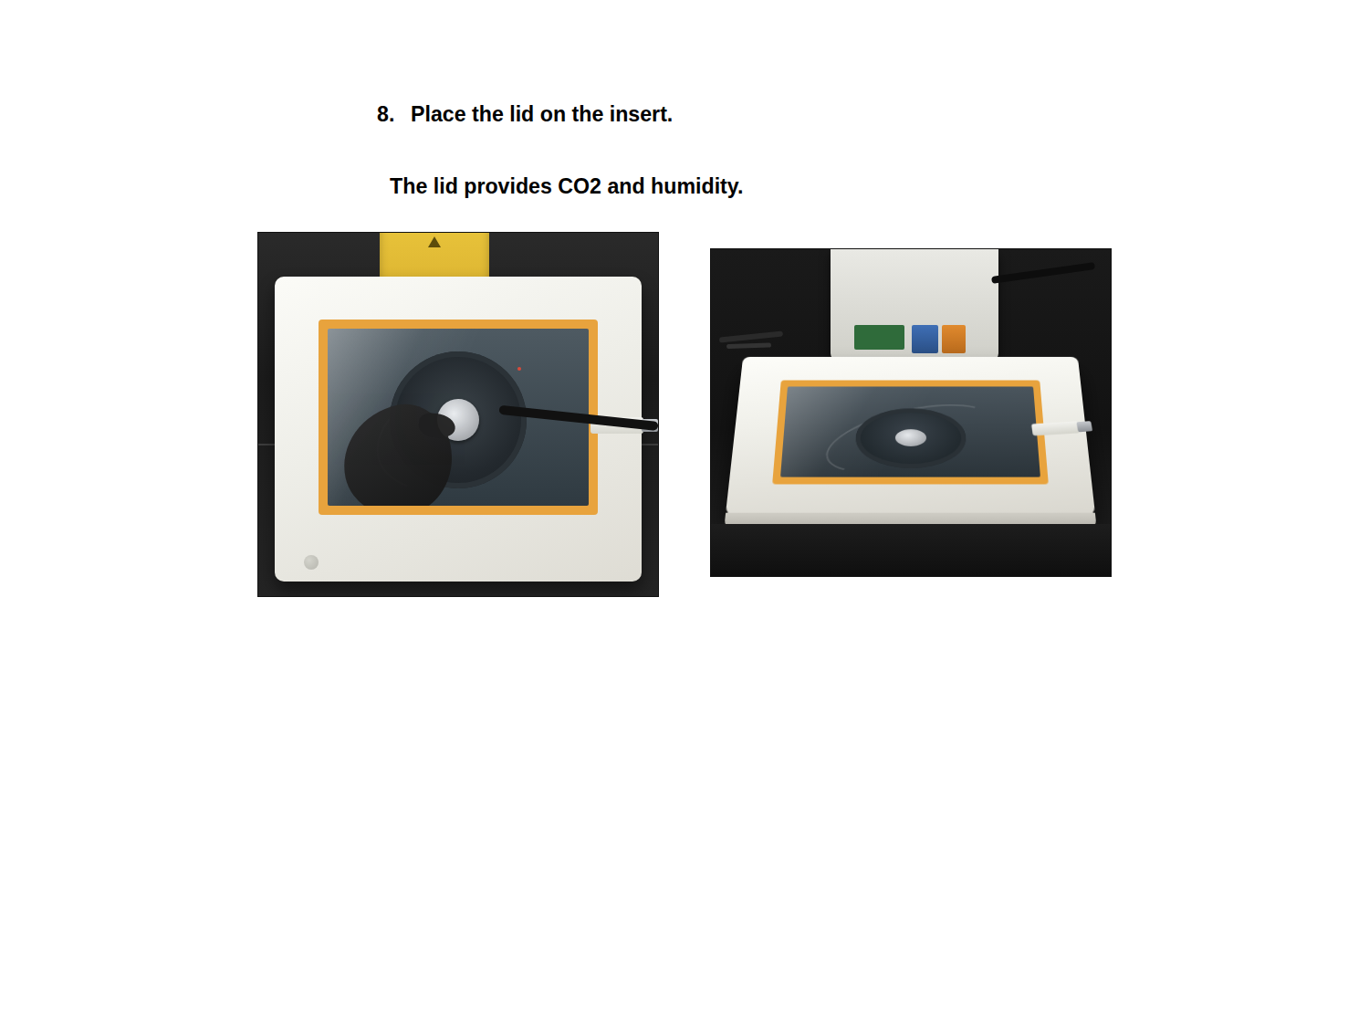8.
Place the lid on the insert.
The lid provides CO2 and humidity.